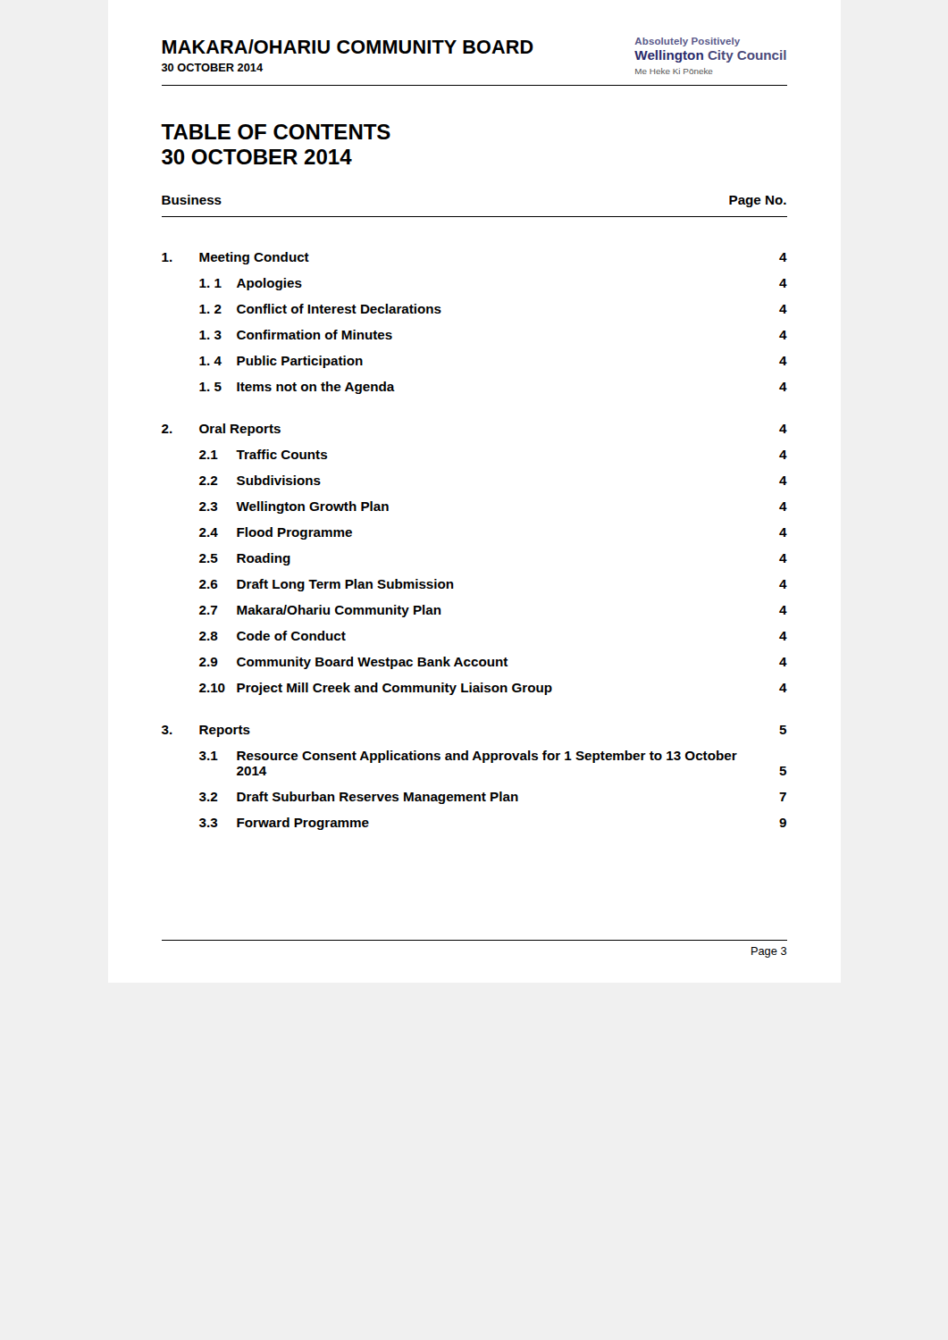MAKARA/OHARIU COMMUNITY BOARD
30 OCTOBER 2014
Absolutely Positively
Wellington City Council
Me Heke Ki Pōneke
TABLE OF CONTENTS 30 OCTOBER 2014
Business Page No.
| 1. | Meeting Conduct | 4 |
| | 1. 1 | Apologies | 4 |
| | 1. 2 | Conflict of Interest Declarations | 4 |
| | 1. 3 | Confirmation of Minutes | 4 |
| | 1. 4 | Public Participation | 4 |
| | 1. 5 | Items not on the Agenda | 4 |
| 2. | Oral Reports | 4 |
| | 2.1 | Traffic Counts | 4 |
| | 2.2 | Subdivisions | 4 |
| | 2.3 | Wellington Growth Plan | 4 |
| | 2.4 | Flood Programme | 4 |
| | 2.5 | Roading | 4 |
| | 2.6 | Draft Long Term Plan Submission | 4 |
| | 2.7 | Makara/Ohariu Community Plan | 4 |
| | 2.8 | Code of Conduct | 4 |
| | 2.9 | Community Board Westpac Bank Account | 4 |
| | 2.10 | Project Mill Creek and Community Liaison Group | 4 |
| 3. | Reports | 5 |
| | 3.1 | Resource Consent Applications and Approvals for 1 September to 13 October 2014 | 5 |
| | 3.2 | Draft Suburban Reserves Management Plan | 7 |
| | 3.3 | Forward Programme | 9 |
Page 3